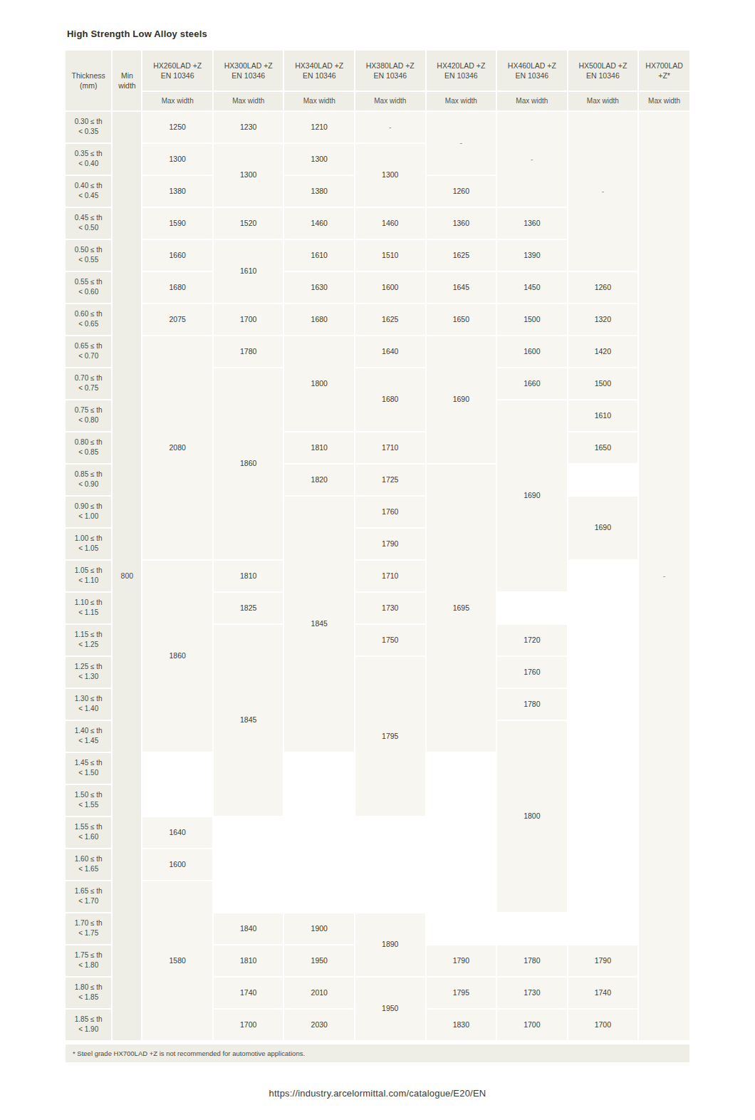High Strength Low Alloy steels
| Thickness (mm) | Min width | HX260LAD +Z EN 10346 | HX300LAD +Z EN 10346 | HX340LAD +Z EN 10346 | HX380LAD +Z EN 10346 | HX420LAD +Z EN 10346 | HX460LAD +Z EN 10346 | HX500LAD +Z EN 10346 | HX700LAD +Z* |
| --- | --- | --- | --- | --- | --- | --- | --- | --- | --- |
| Max width | Max width | Max width | Max width | Max width | Max width | Max width | Max width |
| 0.30 ≤ th < 0.35 | 800 | 1250 | 1230 | 1210 | - | - | - | - | - |
| 0.35 ≤ th < 0.40 | 1300 | 1300 | 1300 | 1300 |
| 0.40 ≤ th < 0.45 | 1380 | 1380 | 1260 |
| 0.45 ≤ th < 0.50 | 1590 | 1520 | 1460 | 1460 | 1360 | 1360 |
| 0.50 ≤ th < 0.55 | 1660 | 1610 | 1610 | 1510 | 1625 | 1390 |
| 0.55 ≤ th < 0.60 | 1680 | 1630 | 1600 | 1645 | 1450 | 1260 |
| 0.60 ≤ th < 0.65 | 2075 | 1700 | 1680 | 1625 | 1650 | 1500 | 1320 |
| 0.65 ≤ th < 0.70 | 2080 | 1780 | 1800 | 1640 | 1690 | 1600 | 1420 |
| 0.70 ≤ th < 0.75 | 1860 | 1680 | 1660 | 1500 |
| 0.75 ≤ th < 0.80 | 1690 | 1610 |
| 0.80 ≤ th < 0.85 | 1810 | 1710 | 1650 |
| 0.85 ≤ th < 0.90 | 1820 | 1725 | 1695 |
| 0.90 ≤ th < 1.00 | 1845 | 1760 | 1690 |
| 1.00 ≤ th < 1.05 | 1790 |
| 1.05 ≤ th < 1.10 | 1860 | 1810 | 1710 |
| 1.10 ≤ th < 1.15 | 1825 | 1730 |
| 1.15 ≤ th < 1.25 | 1845 | 1750 | 1720 |
| 1.25 ≤ th < 1.30 | 1795 | 1760 |
| 1.30 ≤ th < 1.40 | 1780 |
| 1.40 ≤ th < 1.45 | 1800 |
| 1.45 ≤ th < 1.50 |
| 1.50 ≤ th < 1.55 |
| 1.55 ≤ th < 1.60 | 1640 |
| 1.60 ≤ th < 1.65 | 1600 |
| 1.65 ≤ th < 1.70 | 1580 |
| 1.70 ≤ th < 1.75 | 1840 | 1900 | 1890 |
| 1.75 ≤ th < 1.80 | 1810 | 1950 | 1790 | 1780 | 1790 |
| 1.80 ≤ th < 1.85 | 1740 | 2010 | 1950 | 1795 | 1730 | 1740 |
| 1.85 ≤ th < 1.90 | 1700 | 2030 | 1830 | 1700 | 1700 |
* Steel grade HX700LAD +Z is not recommended for automotive applications.
https://industry.arcelormittal.com/catalogue/E20/EN